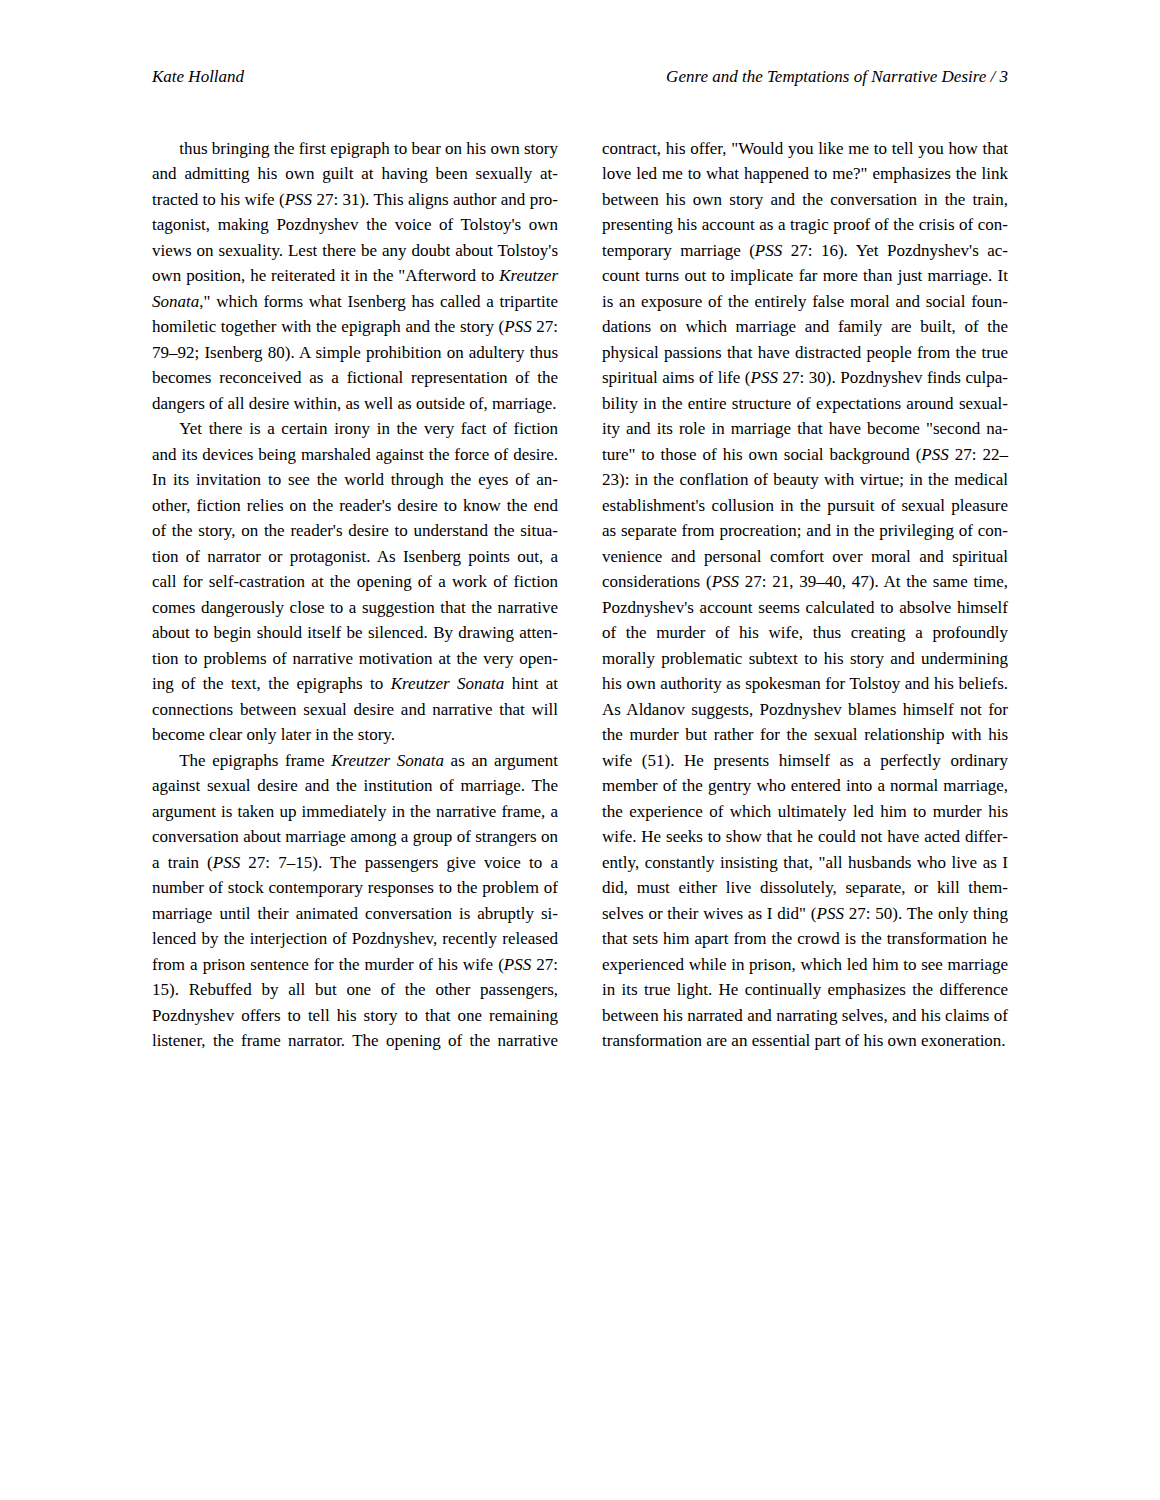Kate Holland Genre and the Temptations of Narrative Desire / 3
thus bringing the first epigraph to bear on his own story and admitting his own guilt at having been sexually attracted to his wife (PSS 27: 31). This aligns author and protagonist, making Pozdnyshev the voice of Tolstoy's own views on sexuality. Lest there be any doubt about Tolstoy's own position, he reiterated it in the "Afterword to Kreutzer Sonata," which forms what Isenberg has called a tripartite homiletic together with the epigraph and the story (PSS 27: 79–92; Isenberg 80). A simple prohibition on adultery thus becomes reconceived as a fictional representation of the dangers of all desire within, as well as outside of, marriage.
Yet there is a certain irony in the very fact of fiction and its devices being marshaled against the force of desire. In its invitation to see the world through the eyes of another, fiction relies on the reader's desire to know the end of the story, on the reader's desire to understand the situation of narrator or protagonist. As Isenberg points out, a call for self-castration at the opening of a work of fiction comes dangerously close to a suggestion that the narrative about to begin should itself be silenced. By drawing attention to problems of narrative motivation at the very opening of the text, the epigraphs to Kreutzer Sonata hint at connections between sexual desire and narrative that will become clear only later in the story.
The epigraphs frame Kreutzer Sonata as an argument against sexual desire and the institution of marriage. The argument is taken up immediately in the narrative frame, a conversation about marriage among a group of strangers on a train (PSS 27: 7–15). The passengers give voice to a number of stock contemporary responses to the problem of marriage until their animated conversation is abruptly silenced by the interjection of Pozdnyshev, recently released from a prison sentence for the murder of his wife (PSS 27: 15). Rebuffed by all but one of the other passengers, Pozdnyshev offers to tell his story to that one remaining listener, the frame narrator. The opening of the narrative contract, his offer, "Would you like me to tell you how that love led me to what happened to me?" emphasizes the link between his own story and the conversation in the train, presenting his account as a tragic proof of the crisis of contemporary marriage (PSS 27: 16). Yet Pozdnyshev's account turns out to implicate far more than just marriage. It is an exposure of the entirely false moral and social foundations on which marriage and family are built, of the physical passions that have distracted people from the true spiritual aims of life (PSS 27: 30). Pozdnyshev finds culpability in the entire structure of expectations around sexuality and its role in marriage that have become "second nature" to those of his own social background (PSS 27: 22–23): in the conflation of beauty with virtue; in the medical establishment's collusion in the pursuit of sexual pleasure as separate from procreation; and in the privileging of convenience and personal comfort over moral and spiritual considerations (PSS 27: 21, 39–40, 47). At the same time, Pozdnyshev's account seems calculated to absolve himself of the murder of his wife, thus creating a profoundly morally problematic subtext to his story and undermining his own authority as spokesman for Tolstoy and his beliefs. As Aldanov suggests, Pozdnyshev blames himself not for the murder but rather for the sexual relationship with his wife (51). He presents himself as a perfectly ordinary member of the gentry who entered into a normal marriage, the experience of which ultimately led him to murder his wife. He seeks to show that he could not have acted differently, constantly insisting that, "all husbands who live as I did, must either live dissolutely, separate, or kill themselves or their wives as I did" (PSS 27: 50). The only thing that sets him apart from the crowd is the transformation he experienced while in prison, which led him to see marriage in its true light. He continually emphasizes the difference between his narrated and narrating selves, and his claims of transformation are an essential part of his own exoneration.